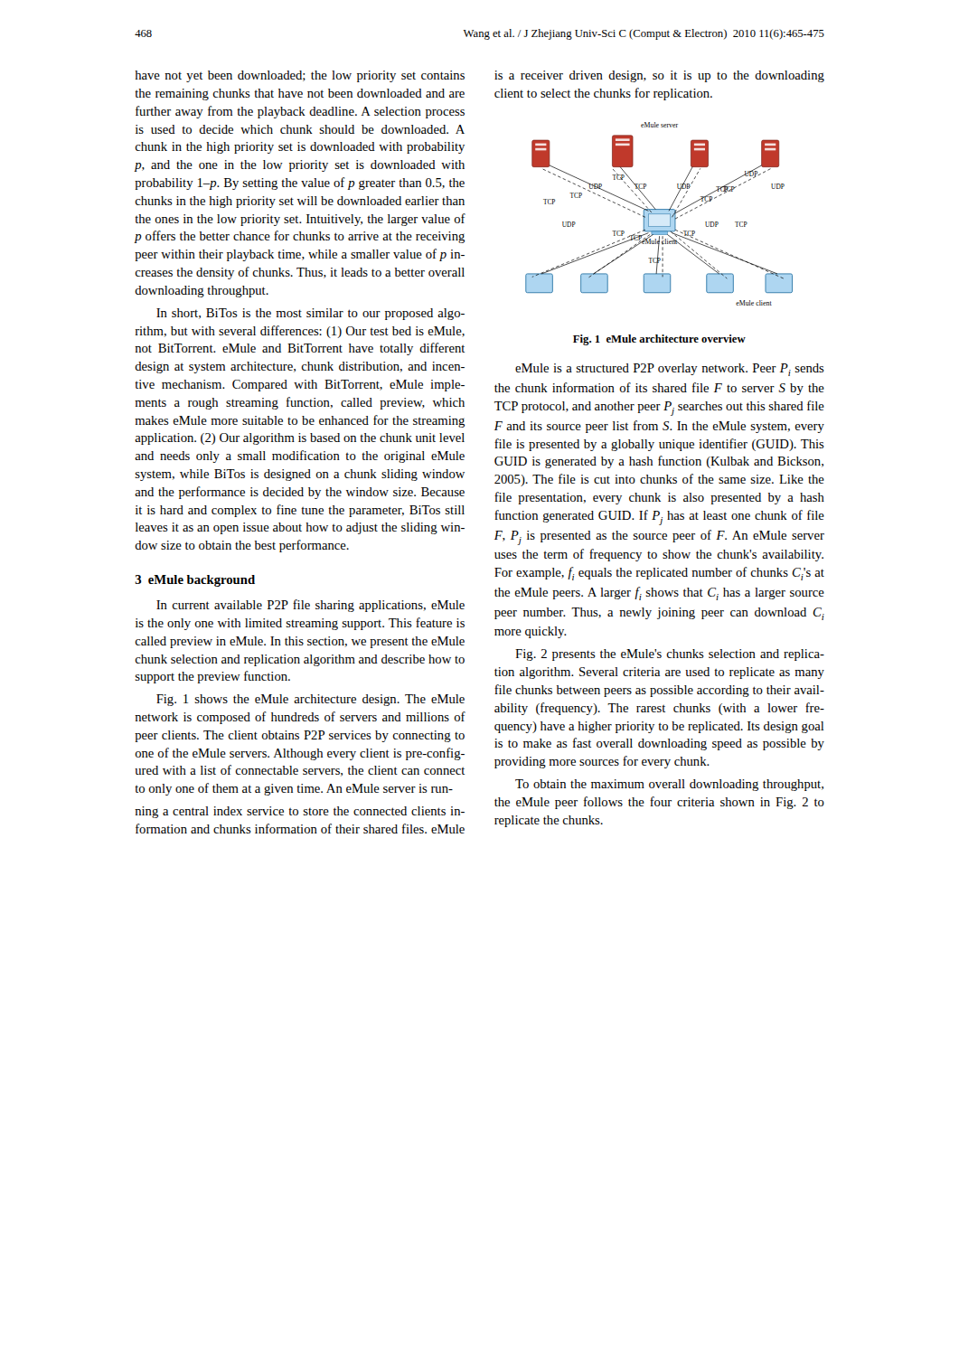468 Wang et al. / J Zhejiang Univ-Sci C (Comput & Electron) 2010 11(6):465-475
have not yet been downloaded; the low priority set contains the remaining chunks that have not been downloaded and are further away from the playback deadline. A selection process is used to decide which chunk should be downloaded. A chunk in the high priority set is downloaded with probability p, and the one in the low priority set is downloaded with probability 1–p. By setting the value of p greater than 0.5, the chunks in the high priority set will be downloaded earlier than the ones in the low priority set. Intuitively, the larger value of p offers the better chance for chunks to arrive at the receiving peer within their playback time, while a smaller value of p increases the density of chunks. Thus, it leads to a better overall downloading throughput.
In short, BiTos is the most similar to our proposed algorithm, but with several differences: (1) Our test bed is eMule, not BitTorrent. eMule and BitTorrent have totally different design at system architecture, chunk distribution, and incentive mechanism. Compared with BitTorrent, eMule implements a rough streaming function, called preview, which makes eMule more suitable to be enhanced for the streaming application. (2) Our algorithm is based on the chunk unit level and needs only a small modification to the original eMule system, while BiTos is designed on a chunk sliding window and the performance is decided by the window size. Because it is hard and complex to fine tune the parameter, BiTos still leaves it as an open issue about how to adjust the sliding window size to obtain the best performance.
3 eMule background
In current available P2P file sharing applications, eMule is the only one with limited streaming support. This feature is called preview in eMule. In this section, we present the eMule chunk selection and replication algorithm and describe how to support the preview function.
Fig. 1 shows the eMule architecture design. The eMule network is composed of hundreds of servers and millions of peer clients. The client obtains P2P services by connecting to one of the eMule servers. Although every client is pre-configured with a list of connectable servers, the client can connect to only one of them at a given time. An eMule server is run-
ning a central index service to store the connected clients information and chunks information of their shared files. eMule is a receiver driven design, so it is up to the downloading client to select the chunks for replication.
eMule architecture overview Diagram showing a central eMule client connected with TCP and UDP links to four eMule servers at the top and five eMule clients at the bottom. eMule server eMule client eMule client TCP UDP TCP UDP TCP UDP UDP TCP TCP TCP TCP UDP TCP TCP TCP UDP TCP TCP
Fig. 1 eMule architecture overview
eMule is a structured P2P overlay network. Peer Pi sends the chunk information of its shared file F to server S by the TCP protocol, and another peer Pj searches out this shared file F and its source peer list from S. In the eMule system, every file is presented by a globally unique identifier (GUID). This GUID is generated by a hash function (Kulbak and Bickson, 2005). The file is cut into chunks of the same size. Like the file presentation, every chunk is also presented by a hash function generated GUID. If Pj has at least one chunk of file F, Pj is presented as the source peer of F. An eMule server uses the term of frequency to show the chunk's availability. For example, fi equals the replicated number of chunks Ci's at the eMule peers. A larger fi shows that Ci has a larger source peer number. Thus, a newly joining peer can download Ci more quickly.
Fig. 2 presents the eMule's chunks selection and replication algorithm. Several criteria are used to replicate as many file chunks between peers as possible according to their availability (frequency). The rarest chunks (with a lower frequency) have a higher priority to be replicated. Its design goal is to make as fast overall downloading speed as possible by providing more sources for every chunk.
To obtain the maximum overall downloading throughput, the eMule peer follows the four criteria shown in Fig. 2 to replicate the chunks.